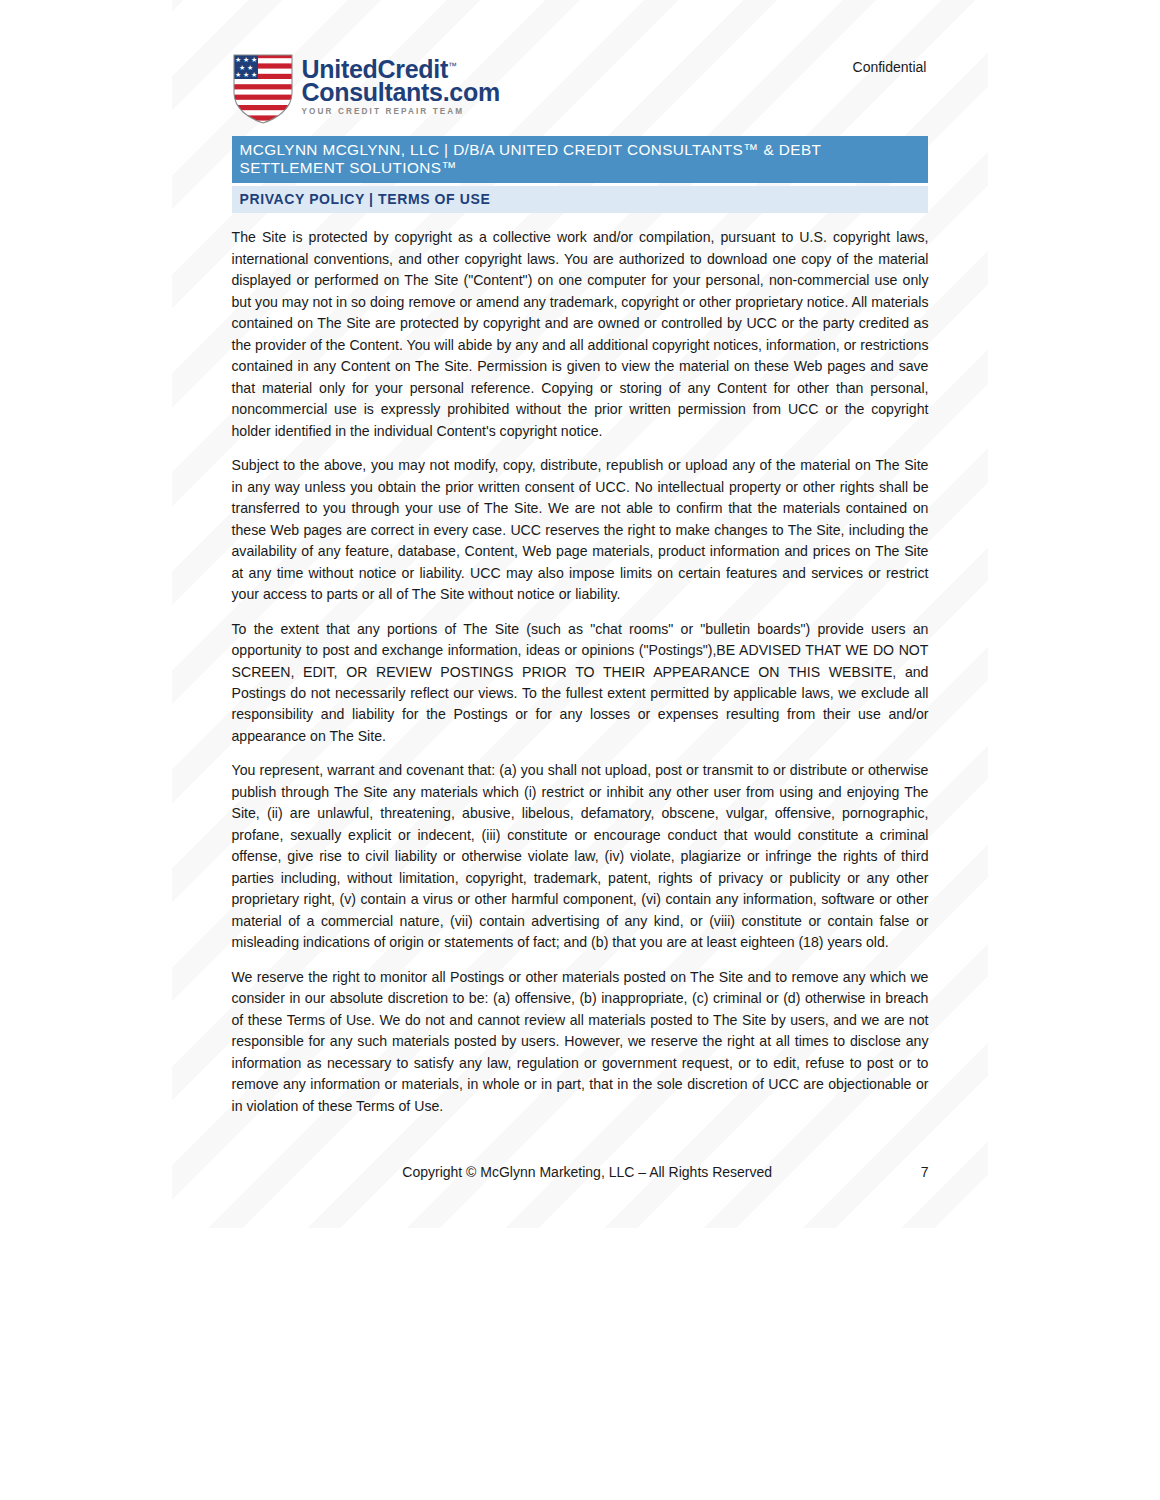★ ★ ★ ★ ★ ★ ★ ★
United Credit™
Consultants.com
YOUR CREDIT REPAIR TEAM
Confidential
MCGLYNN MCGLYNN, LLC | D/B/A UNITED CREDIT CONSULTANTS™ & DEBT SETTLEMENT SOLUTIONS™
PRIVACY POLICY | TERMS OF USE
The Site is protected by copyright as a collective work and/or compilation, pursuant to U.S. copyright laws, international conventions, and other copyright laws. You are authorized to download one copy of the material displayed or performed on The Site ("Content") on one computer for your personal, non-commercial use only but you may not in so doing remove or amend any trademark, copyright or other proprietary notice. All materials contained on The Site are protected by copyright and are owned or controlled by UCC or the party credited as the provider of the Content. You will abide by any and all additional copyright notices, information, or restrictions contained in any Content on The Site. Permission is given to view the material on these Web pages and save that material only for your personal reference. Copying or storing of any Content for other than personal, noncommercial use is expressly prohibited without the prior written permission from UCC or the copyright holder identified in the individual Content's copyright notice.
Subject to the above, you may not modify, copy, distribute, republish or upload any of the material on The Site in any way unless you obtain the prior written consent of UCC. No intellectual property or other rights shall be transferred to you through your use of The Site. We are not able to confirm that the materials contained on these Web pages are correct in every case. UCC reserves the right to make changes to The Site, including the availability of any feature, database, Content, Web page materials, product information and prices on The Site at any time without notice or liability. UCC may also impose limits on certain features and services or restrict your access to parts or all of The Site without notice or liability.
To the extent that any portions of The Site (such as "chat rooms" or "bulletin boards") provide users an opportunity to post and exchange information, ideas or opinions ("Postings"),BE ADVISED THAT WE DO NOT SCREEN, EDIT, OR REVIEW POSTINGS PRIOR TO THEIR APPEARANCE ON THIS WEBSITE, and Postings do not necessarily reflect our views. To the fullest extent permitted by applicable laws, we exclude all responsibility and liability for the Postings or for any losses or expenses resulting from their use and/or appearance on The Site.
You represent, warrant and covenant that: (a) you shall not upload, post or transmit to or distribute or otherwise publish through The Site any materials which (i) restrict or inhibit any other user from using and enjoying The Site, (ii) are unlawful, threatening, abusive, libelous, defamatory, obscene, vulgar, offensive, pornographic, profane, sexually explicit or indecent, (iii) constitute or encourage conduct that would constitute a criminal offense, give rise to civil liability or otherwise violate law, (iv) violate, plagiarize or infringe the rights of third parties including, without limitation, copyright, trademark, patent, rights of privacy or publicity or any other proprietary right, (v) contain a virus or other harmful component, (vi) contain any information, software or other material of a commercial nature, (vii) contain advertising of any kind, or (viii) constitute or contain false or misleading indications of origin or statements of fact; and (b) that you are at least eighteen (18) years old.
We reserve the right to monitor all Postings or other materials posted on The Site and to remove any which we consider in our absolute discretion to be: (a) offensive, (b) inappropriate, (c) criminal or (d) otherwise in breach of these Terms of Use. We do not and cannot review all materials posted to The Site by users, and we are not responsible for any such materials posted by users. However, we reserve the right at all times to disclose any information as necessary to satisfy any law, regulation or government request, or to edit, refuse to post or to remove any information or materials, in whole or in part, that in the sole discretion of UCC are objectionable or in violation of these Terms of Use.
Copyright © McGlynn Marketing, LLC – All Rights Reserved
7